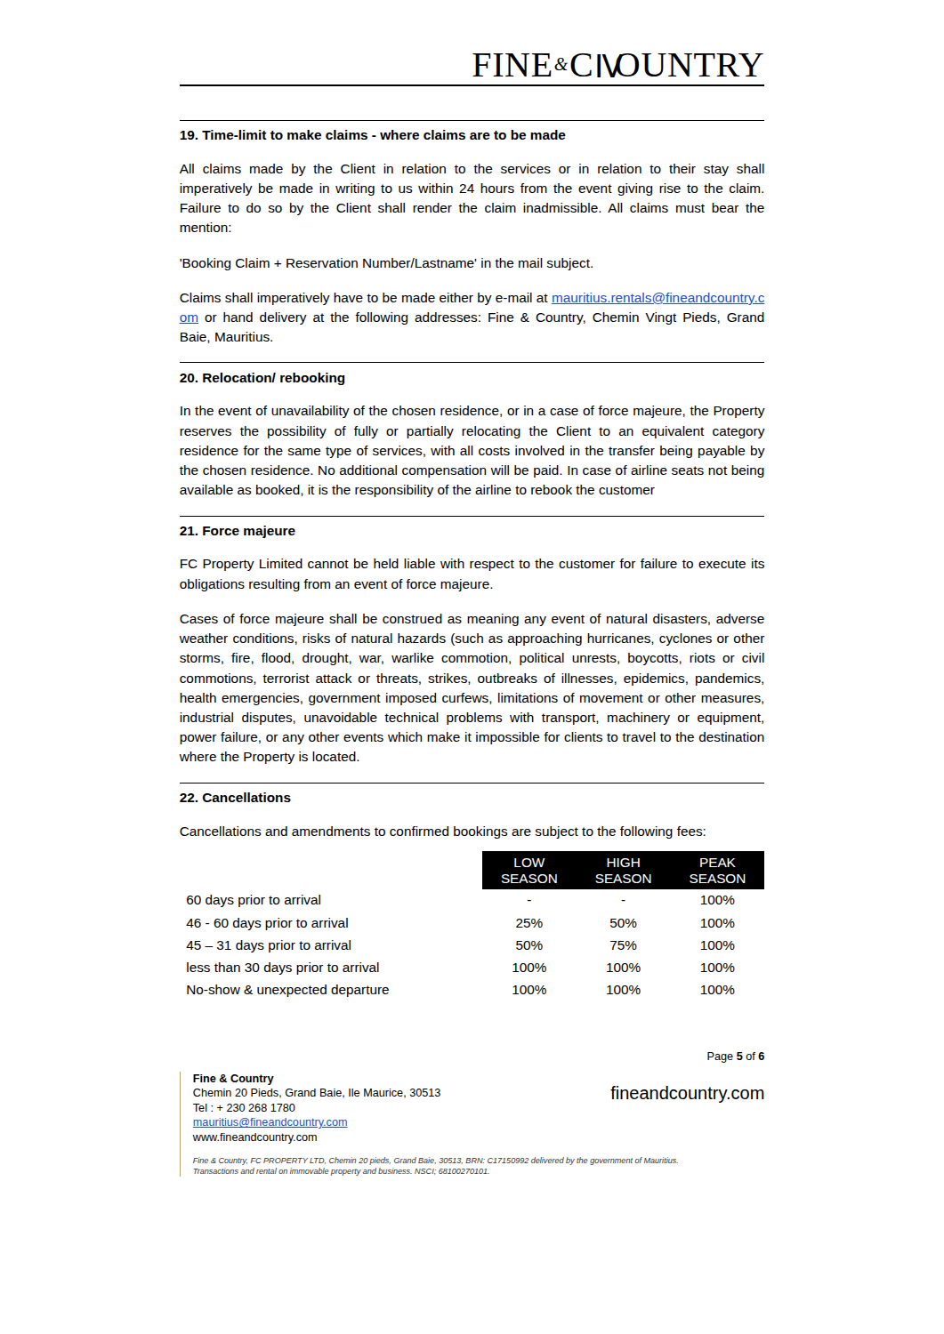FINE&CⅣOUNTRY
19. Time-limit to make claims - where claims are to be made
All claims made by the Client in relation to the services or in relation to their stay shall imperatively be made in writing to us within 24 hours from the event giving rise to the claim. Failure to do so by the Client shall render the claim inadmissible. All claims must bear the mention:
'Booking Claim + Reservation Number/Lastname' in the mail subject.
Claims shall imperatively have to be made either by e-mail at mauritius.rentals@fineandcountry.com or hand delivery at the following addresses: Fine & Country, Chemin Vingt Pieds, Grand Baie, Mauritius.
20. Relocation/ rebooking
In the event of unavailability of the chosen residence, or in a case of force majeure, the Property reserves the possibility of fully or partially relocating the Client to an equivalent category residence for the same type of services, with all costs involved in the transfer being payable by the chosen residence. No additional compensation will be paid. In case of airline seats not being available as booked, it is the responsibility of the airline to rebook the customer
21. Force majeure
FC Property Limited cannot be held liable with respect to the customer for failure to execute its obligations resulting from an event of force majeure.
Cases of force majeure shall be construed as meaning any event of natural disasters, adverse weather conditions, risks of natural hazards (such as approaching hurricanes, cyclones or other storms, fire, flood, drought, war, warlike commotion, political unrests, boycotts, riots or civil commotions, terrorist attack or threats, strikes, outbreaks of illnesses, epidemics, pandemics, health emergencies, government imposed curfews, limitations of movement or other measures, industrial disputes, unavoidable technical problems with transport, machinery or equipment, power failure, or any other events which make it impossible for clients to travel to the destination where the Property is located.
22. Cancellations
Cancellations and amendments to confirmed bookings are subject to the following fees:
| | LOW SEASON | HIGH SEASON | PEAK SEASON |
| --- | --- | --- | --- |
| 60 days prior to arrival | - | - | 100% |
| 46 - 60 days prior to arrival | 25% | 50% | 100% |
| 45 – 31 days prior to arrival | 50% | 75% | 100% |
| less than 30 days prior to arrival | 100% | 100% | 100% |
| No-show & unexpected departure | 100% | 100% | 100% |
Page 5 of 6
Fine & Country
Chemin 20 Pieds, Grand Baie, Ile Maurice, 30513
Tel : + 230 268 1780
mauritius@fineandcountry.com
www.fineandcountry.com
fineandcountry.com
Fine & Country, FC PROPERTY LTD, Chemin 20 pieds, Grand Baie, 30513, BRN: C17150992 delivered by the government of Mauritius.
Transactions and rental on immovable property and business. NSCI; 68100270101.